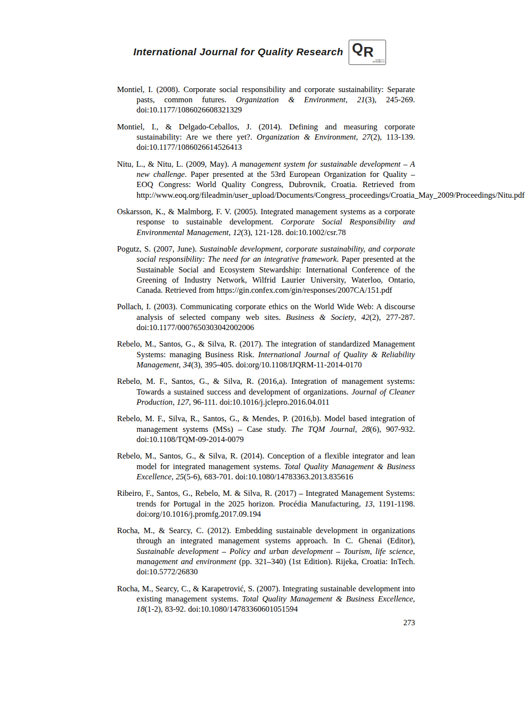International Journal for Quality Research
Q R QUALITY
RESEARCH
Montiel, I. (2008). Corporate social responsibility and corporate sustainability: Separate pasts, common futures. Organization & Environment, 21(3), 245-269. doi:10.1177/1086026608321329
Montiel, I., & Delgado-Ceballos, J. (2014). Defining and measuring corporate sustainability: Are we there yet?. Organization & Environment, 27(2), 113-139. doi:10.1177/1086026614526413
Nitu, L., & Nitu, L. (2009, May). A management system for sustainable development – A new challenge. Paper presented at the 53rd European Organization for Quality – EOQ Congress: World Quality Congress, Dubrovnik, Croatia. Retrieved from http://www.eoq.org/fileadmin/user_upload/Documents/Congress_proceedings/Croatia_May_2009/Proceedings/Nitu.pdf
Oskarsson, K., & Malmborg, F. V. (2005). Integrated management systems as a corporate response to sustainable development. Corporate Social Responsibility and Environmental Management, 12(3), 121-128. doi:10.1002/csr.78
Pogutz, S. (2007, June). Sustainable development, corporate sustainability, and corporate social responsibility: The need for an integrative framework. Paper presented at the Sustainable Social and Ecosystem Stewardship: International Conference of the Greening of Industry Network, Wilfrid Laurier University, Waterloo, Ontario, Canada. Retrieved from https://gin.confex.com/gin/responses/2007CA/151.pdf
Pollach, I. (2003). Communicating corporate ethics on the World Wide Web: A discourse analysis of selected company web sites. Business & Society, 42(2), 277-287. doi:10.1177/0007650303042002006
Rebelo, M., Santos, G., & Silva, R. (2017). The integration of standardized Management Systems: managing Business Risk. International Journal of Quality & Reliability Management, 34(3), 395-405. doi:org/10.1108/IJQRM-11-2014-0170
Rebelo, M. F., Santos, G., & Silva, R. (2016,a). Integration of management systems: Towards a sustained success and development of organizations. Journal of Cleaner Production, 127, 96-111. doi:10.1016/j.jclepro.2016.04.011
Rebelo, M. F., Silva, R., Santos, G., & Mendes, P. (2016,b). Model based integration of management systems (MSs) – Case study. The TQM Journal, 28(6), 907-932. doi:10.1108/TQM-09-2014-0079
Rebelo, M., Santos, G., & Silva, R. (2014). Conception of a flexible integrator and lean model for integrated management systems. Total Quality Management & Business Excellence, 25(5-6), 683-701. doi:10.1080/14783363.2013.835616
Ribeiro, F., Santos, G., Rebelo, M. & Silva, R. (2017) – Integrated Management Systems: trends for Portugal in the 2025 horizon. Procédia Manufacturing, 13, 1191-1198. doi:org/10.1016/j.promfg.2017.09.194
Rocha, M., & Searcy, C. (2012). Embedding sustainable development in organizations through an integrated management systems approach. In C. Ghenai (Editor), Sustainable development – Policy and urban development – Tourism, life science, management and environment (pp. 321–340) (1st Edition). Rijeka, Croatia: InTech. doi:10.5772/26830
Rocha, M., Searcy, C., & Karapetrović, S. (2007). Integrating sustainable development into existing management systems. Total Quality Management & Business Excellence, 18(1-2), 83-92. doi:10.1080/14783360601051594
273